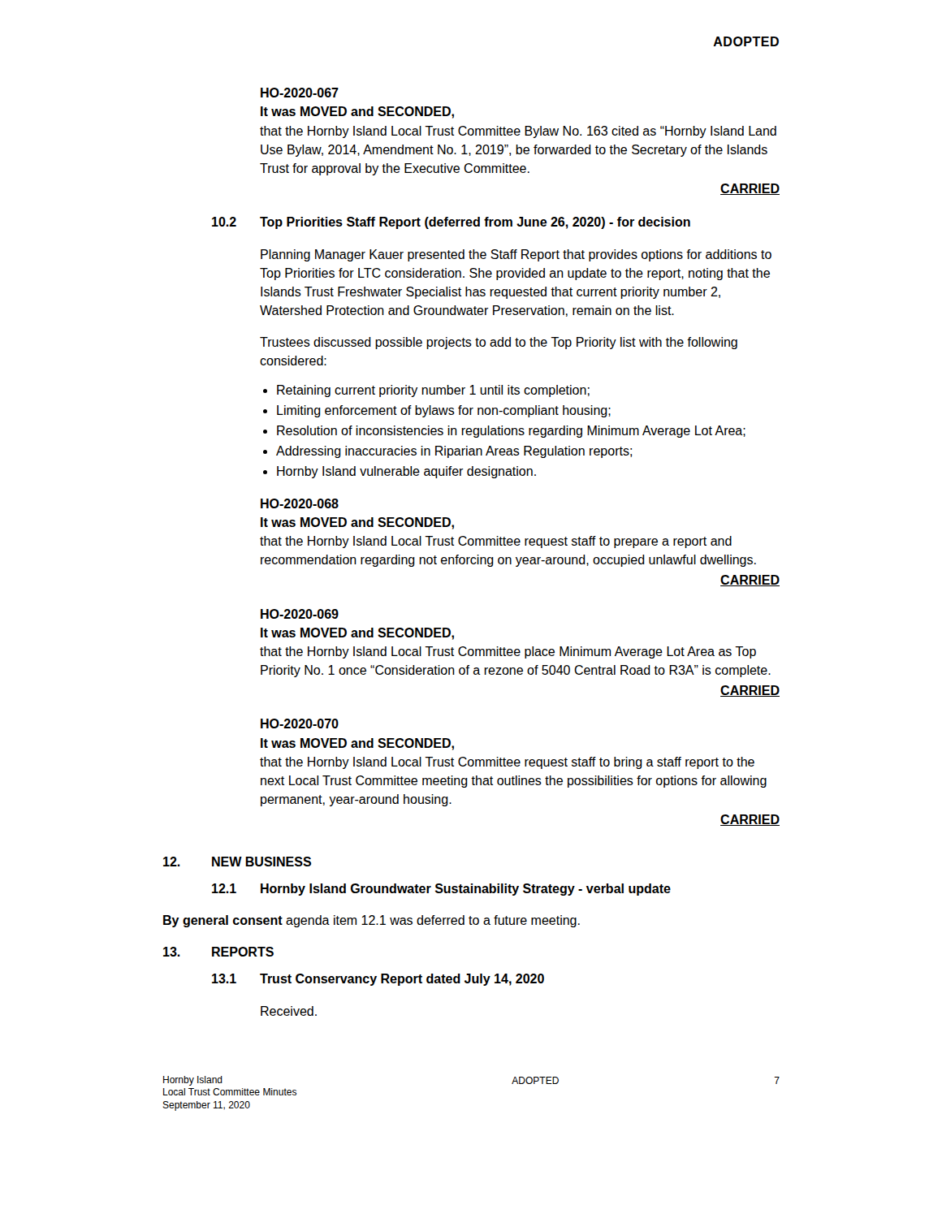ADOPTED
HO-2020-067
It was MOVED and SECONDED,
that the Hornby Island Local Trust Committee Bylaw No. 163 cited as “Hornby Island Land Use Bylaw, 2014, Amendment No. 1, 2019”, be forwarded to the Secretary of the Islands Trust for approval by the Executive Committee.
CARRIED
10.2
Top Priorities Staff Report (deferred from June 26, 2020) - for decision
Planning Manager Kauer presented the Staff Report that provides options for additions to Top Priorities for LTC consideration. She provided an update to the report, noting that the Islands Trust Freshwater Specialist has requested that current priority number 2, Watershed Protection and Groundwater Preservation, remain on the list.
Trustees discussed possible projects to add to the Top Priority list with the following considered:
Retaining current priority number 1 until its completion;
Limiting enforcement of bylaws for non-compliant housing;
Resolution of inconsistencies in regulations regarding Minimum Average Lot Area;
Addressing inaccuracies in Riparian Areas Regulation reports;
Hornby Island vulnerable aquifer designation.
HO-2020-068
It was MOVED and SECONDED,
that the Hornby Island Local Trust Committee request staff to prepare a report and recommendation regarding not enforcing on year-around, occupied unlawful dwellings.
CARRIED
HO-2020-069
It was MOVED and SECONDED,
that the Hornby Island Local Trust Committee place Minimum Average Lot Area as Top Priority No. 1 once “Consideration of a rezone of 5040 Central Road to R3A” is complete.
CARRIED
HO-2020-070
It was MOVED and SECONDED,
that the Hornby Island Local Trust Committee request staff to bring a staff report to the next Local Trust Committee meeting that outlines the possibilities for options for allowing permanent, year-around housing.
CARRIED
12.
NEW BUSINESS
12.1
Hornby Island Groundwater Sustainability Strategy - verbal update
By general consent agenda item 12.1 was deferred to a future meeting.
13.
REPORTS
13.1
Trust Conservancy Report dated July 14, 2020
Received.
Hornby Island
Local Trust Committee Minutes
September 11, 2020
ADOPTED
7